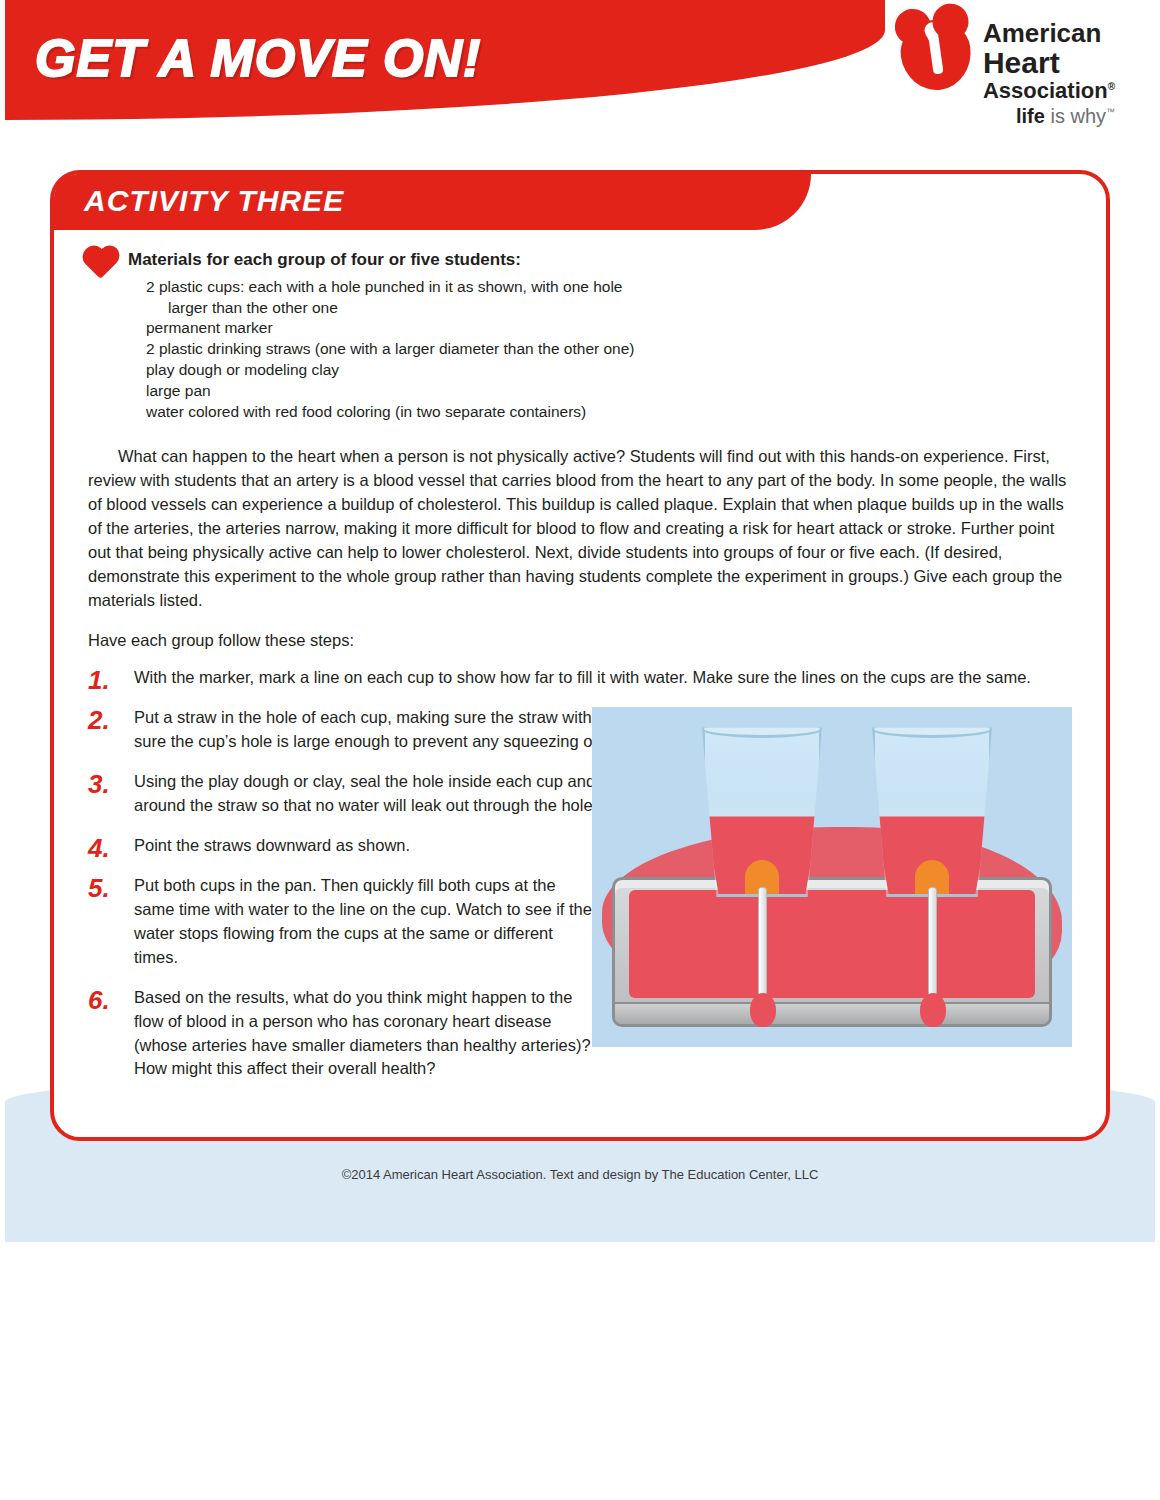Get a Move On!
American
Heart
Association®
life is why™
Activity Three
Materials for each group of four or five students:
2 plastic cups: each with a hole punched in it as shown, with one hole
larger than the other one
permanent marker
2 plastic drinking straws (one with a larger diameter than the other one)
play dough or modeling clay
large pan
water colored with red food coloring (in two separate containers)
What can happen to the heart when a person is not physically active? Students will find out with this hands-on experience. First, review with students that an artery is a blood vessel that carries blood from the heart to any part of the body. In some people, the walls of blood vessels can experience a buildup of cholesterol. This buildup is called plaque. Explain that when plaque builds up in the walls of the arteries, the arteries narrow, making it more difficult for blood to flow and creating a risk for heart attack or stroke. Further point out that being physically active can help to lower cholesterol. Next, divide students into groups of four or five each. (If desired, demonstrate this experiment to the whole group rather than having students complete the experiment in groups.) Give each group the materials listed.
Have each group follow these steps:
With the marker, mark a line on each cup to show how far to fill it with water. Make sure the lines on the cups are the same.
Put a straw in the hole of each cup, making sure the straw with the smaller diameter is in the cup with the smaller hole. Make sure the cup’s hole is large enough to prevent any squeezing of the straw.
Using the play dough or clay, seal the hole inside each cup and around the straw so that no water will leak out through the hole.
Point the straws downward as shown.
Put both cups in the pan. Then quickly fill both cups at the same time with water to the line on the cup. Watch to see if the water stops flowing from the cups at the same or different times.
Based on the results, what do you think might happen to the flow of blood in a person who has coronary heart disease (whose arteries have smaller diameters than healthy arteries)? How might this affect their overall health?
©2014 American Heart Association. Text and design by The Education Center, LLC